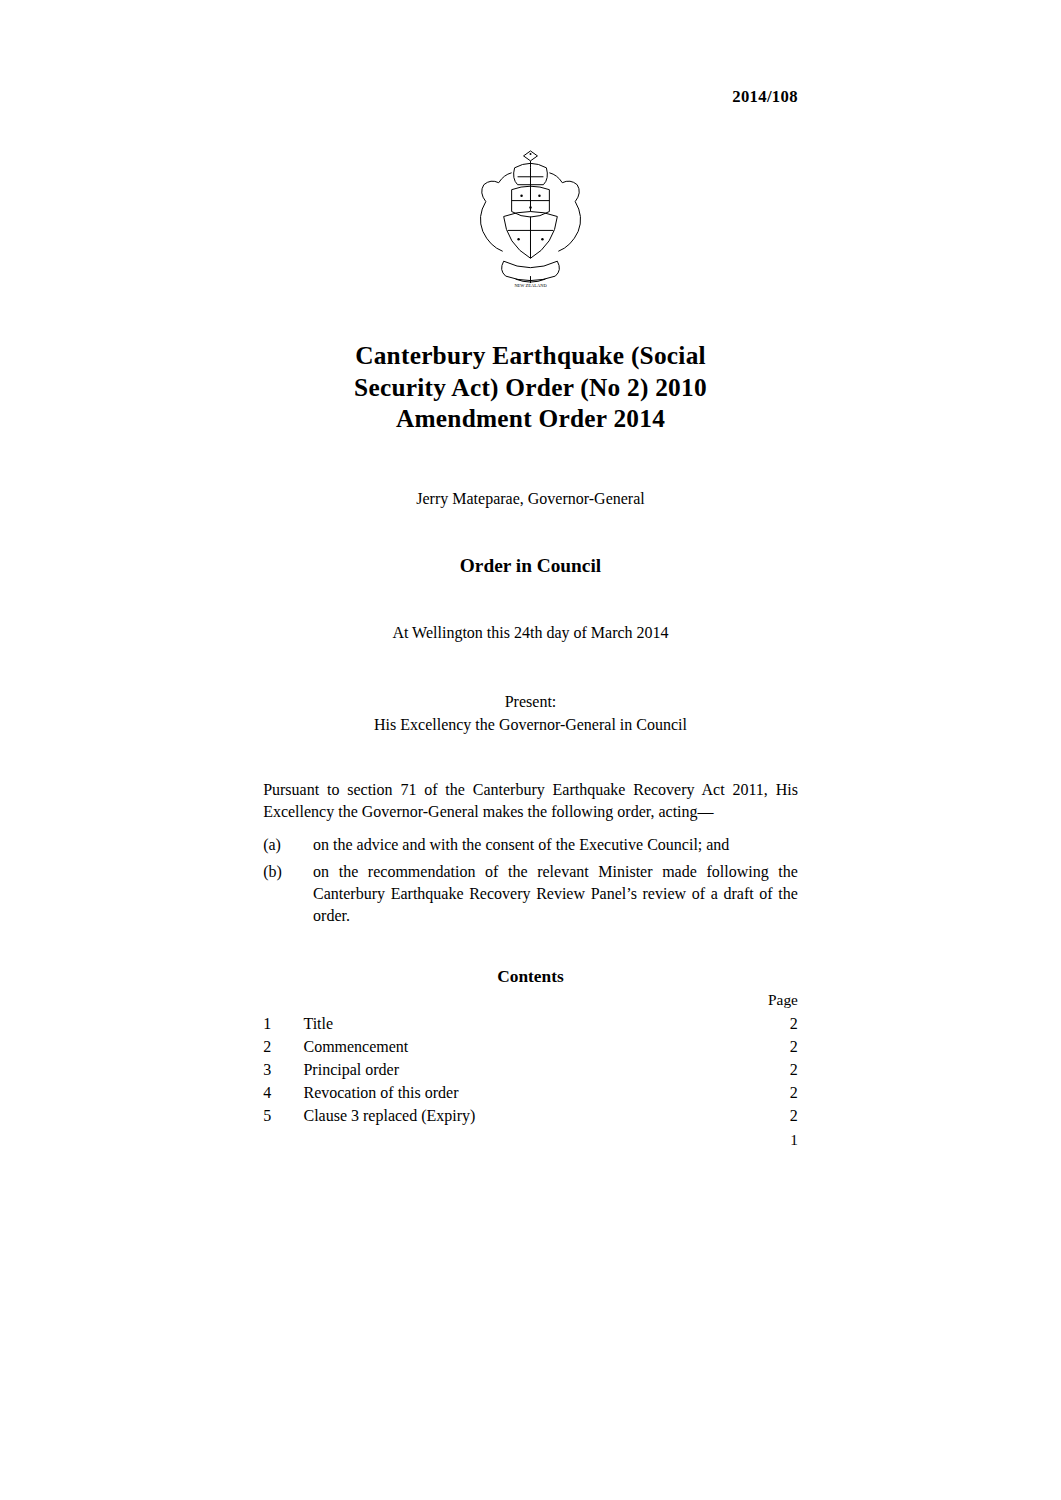2014/108
Canterbury Earthquake (Social
Security Act) Order (No 2) 2010
Amendment Order 2014
Jerry Mateparae, Governor-General
Order in Council
At Wellington this 24th day of March 2014
Present: His Excellency the Governor-General in Council
Pursuant to section 71 of the Canterbury Earthquake Recovery Act 2011, His Excellency the Governor-General makes the following order, acting—
(a) on the advice and with the consent of the Executive Council; and
(b) on the recommendation of the relevant Minister made following the Canterbury Earthquake Recovery Review Panel’s review of a draft of the order.
Contents
Page
| 1 | Title | 2 |
| 2 | Commencement | 2 |
| 3 | Principal order | 2 |
| 4 | Revocation of this order | 2 |
| 5 | Clause 3 replaced (Expiry) | 2 |
1